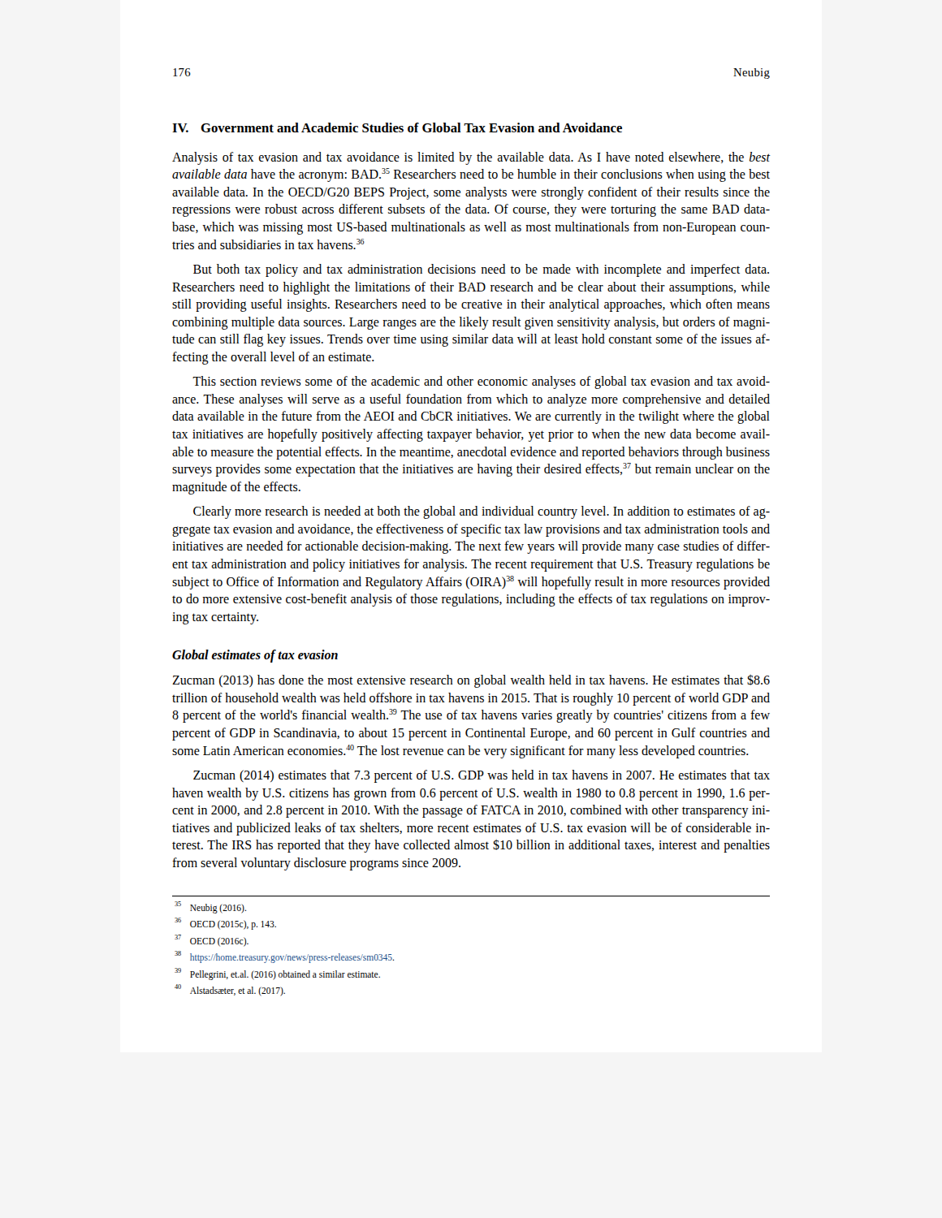176 Neubig
IV. Government and Academic Studies of Global Tax Evasion and Avoidance
Analysis of tax evasion and tax avoidance is limited by the available data. As I have noted elsewhere, the best available data have the acronym: BAD.35 Researchers need to be humble in their conclusions when using the best available data. In the OECD/G20 BEPS Project, some analysts were strongly confident of their results since the regressions were robust across different subsets of the data. Of course, they were torturing the same BAD database, which was missing most US-based multinationals as well as most multinationals from non-European countries and subsidiaries in tax havens.36
But both tax policy and tax administration decisions need to be made with incomplete and imperfect data. Researchers need to highlight the limitations of their BAD research and be clear about their assumptions, while still providing useful insights. Researchers need to be creative in their analytical approaches, which often means combining multiple data sources. Large ranges are the likely result given sensitivity analysis, but orders of magnitude can still flag key issues. Trends over time using similar data will at least hold constant some of the issues affecting the overall level of an estimate.
This section reviews some of the academic and other economic analyses of global tax evasion and tax avoidance. These analyses will serve as a useful foundation from which to analyze more comprehensive and detailed data available in the future from the AEOI and CbCR initiatives. We are currently in the twilight where the global tax initiatives are hopefully positively affecting taxpayer behavior, yet prior to when the new data become available to measure the potential effects. In the meantime, anecdotal evidence and reported behaviors through business surveys provides some expectation that the initiatives are having their desired effects,37 but remain unclear on the magnitude of the effects.
Clearly more research is needed at both the global and individual country level. In addition to estimates of aggregate tax evasion and avoidance, the effectiveness of specific tax law provisions and tax administration tools and initiatives are needed for actionable decision-making. The next few years will provide many case studies of different tax administration and policy initiatives for analysis. The recent requirement that U.S. Treasury regulations be subject to Office of Information and Regulatory Affairs (OIRA)38 will hopefully result in more resources provided to do more extensive cost-benefit analysis of those regulations, including the effects of tax regulations on improving tax certainty.
Global estimates of tax evasion
Zucman (2013) has done the most extensive research on global wealth held in tax havens. He estimates that $8.6 trillion of household wealth was held offshore in tax havens in 2015. That is roughly 10 percent of world GDP and 8 percent of the world's financial wealth.39 The use of tax havens varies greatly by countries' citizens from a few percent of GDP in Scandinavia, to about 15 percent in Continental Europe, and 60 percent in Gulf countries and some Latin American economies.40 The lost revenue can be very significant for many less developed countries.
Zucman (2014) estimates that 7.3 percent of U.S. GDP was held in tax havens in 2007. He estimates that tax haven wealth by U.S. citizens has grown from 0.6 percent of U.S. wealth in 1980 to 0.8 percent in 1990, 1.6 percent in 2000, and 2.8 percent in 2010. With the passage of FATCA in 2010, combined with other transparency initiatives and publicized leaks of tax shelters, more recent estimates of U.S. tax evasion will be of considerable interest. The IRS has reported that they have collected almost $10 billion in additional taxes, interest and penalties from several voluntary disclosure programs since 2009.
Neubig (2016).
OECD (2015c), p. 143.
OECD (2016c).
https://home.treasury.gov/news/press-releases/sm0345.
Pellegrini, et.al. (2016) obtained a similar estimate.
Alstadsæter, et al. (2017).